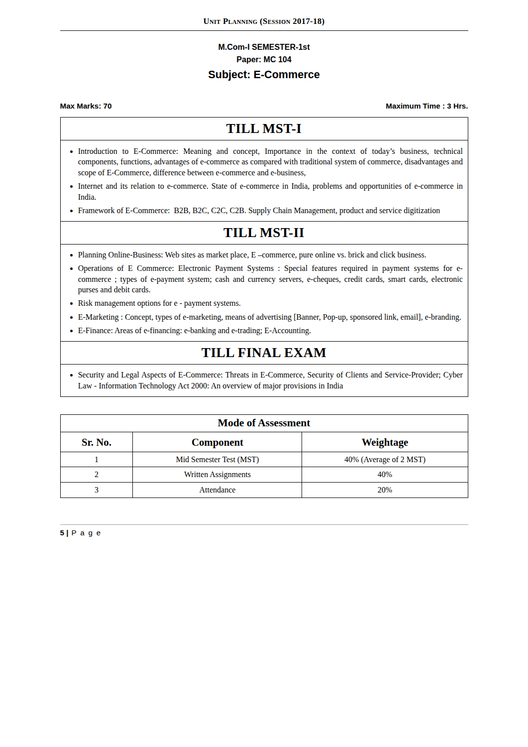Unit Planning (Session 2017-18)
M.Com-I SEMESTER-1st Paper: MC 104 Subject: E-Commerce
Max Marks: 70 Maximum Time : 3 Hrs.
| TILL MST-I |
| Introduction to E-Commerce: Meaning and concept, Importance in the context of today’s business, technical components, functions, advantages of e-commerce as compared with traditional system of commerce, disadvantages and scope of E-Commerce, difference between e-commerce and e-business, Internet and its relation to e-commerce. State of e-commerce in India, problems and opportunities of e-commerce in India. Framework of E-Commerce: B2B, B2C, C2C, C2B. Supply Chain Management, product and service digitization |
| TILL MST-II |
| Planning Online-Business: Web sites as market place, E –commerce, pure online vs. brick and click business. Operations of E Commerce: Electronic Payment Systems : Special features required in payment systems for e-commerce ; types of e-payment system; cash and currency servers, e-cheques, credit cards, smart cards, electronic purses and debit cards. Risk management options for e - payment systems. E-Marketing : Concept, types of e-marketing, means of advertising [Banner, Pop-up, sponsored link, email], e-branding. E-Finance: Areas of e-financing: e-banking and e-trading; E-Accounting. |
| TILL FINAL EXAM |
| Security and Legal Aspects of E-Commerce: Threats in E-Commerce, Security of Clients and Service-Provider; Cyber Law - Information Technology Act 2000: An overview of major provisions in India |
Mode of Assessment
| Sr. No. | Component | Weightage |
| --- | --- | --- |
| 1 | Mid Semester Test (MST) | 40% (Average of 2 MST) |
| 2 | Written Assignments | 40% |
| 3 | Attendance | 20% |
5 | P a g e